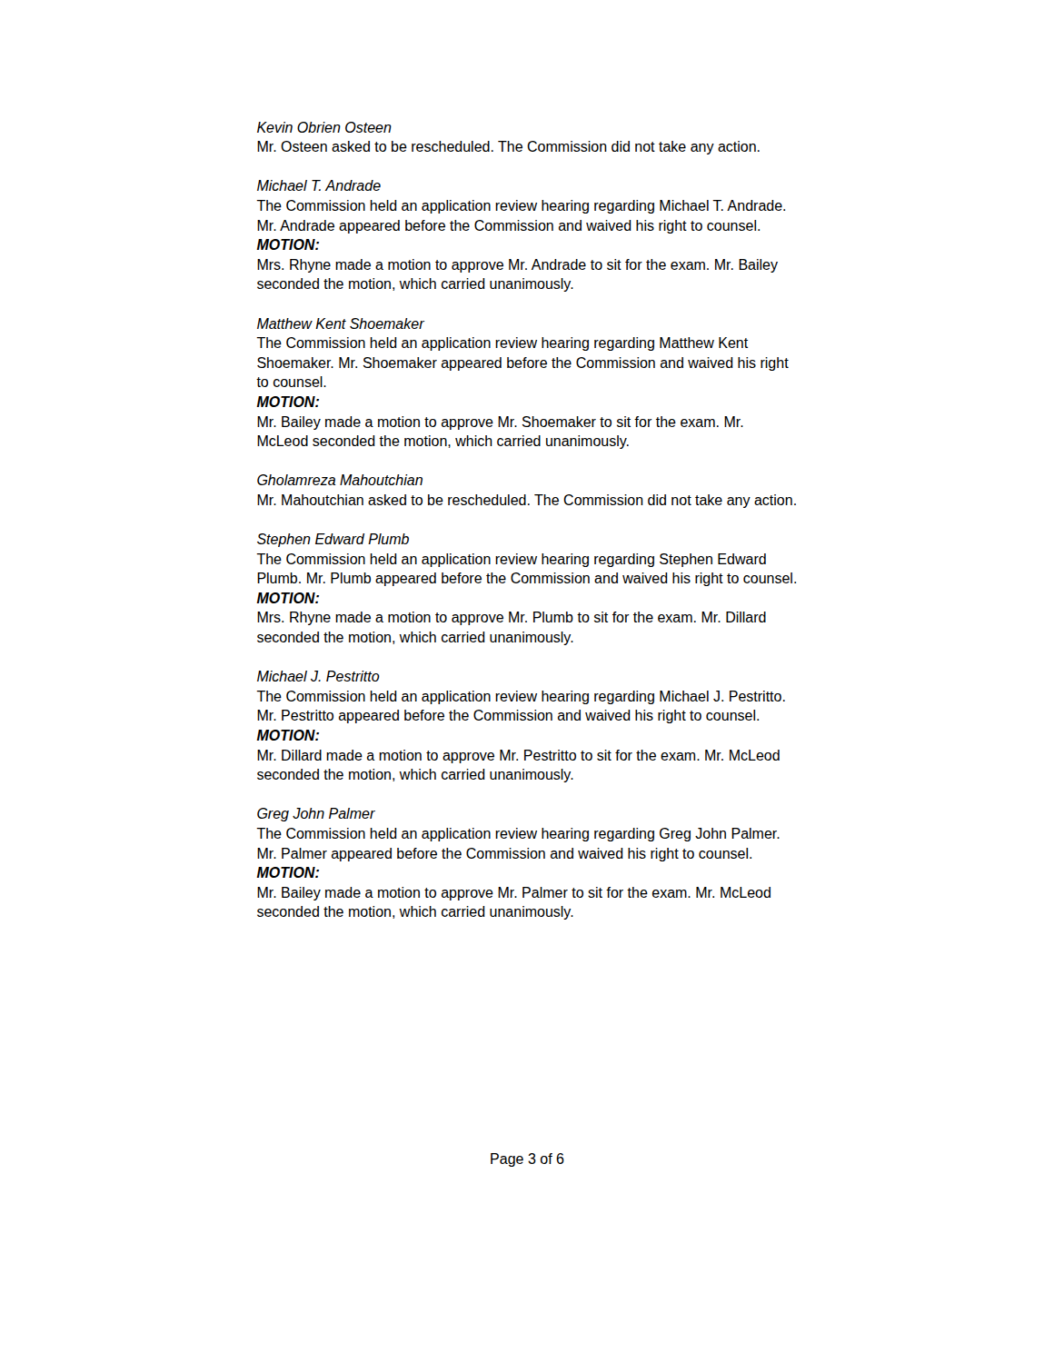Kevin Obrien Osteen
Mr. Osteen asked to be rescheduled. The Commission did not take any action.
Michael T. Andrade
The Commission held an application review hearing regarding Michael T. Andrade. Mr. Andrade appeared before the Commission and waived his right to counsel.
MOTION:
Mrs. Rhyne made a motion to approve Mr. Andrade to sit for the exam. Mr. Bailey seconded the motion, which carried unanimously.
Matthew Kent Shoemaker
The Commission held an application review hearing regarding Matthew Kent Shoemaker. Mr. Shoemaker appeared before the Commission and waived his right to counsel.
MOTION:
Mr. Bailey made a motion to approve Mr. Shoemaker to sit for the exam. Mr. McLeod seconded the motion, which carried unanimously.
Gholamreza Mahoutchian
Mr. Mahoutchian asked to be rescheduled. The Commission did not take any action.
Stephen Edward Plumb
The Commission held an application review hearing regarding Stephen Edward Plumb. Mr. Plumb appeared before the Commission and waived his right to counsel.
MOTION:
Mrs. Rhyne made a motion to approve Mr. Plumb to sit for the exam. Mr. Dillard seconded the motion, which carried unanimously.
Michael J. Pestritto
The Commission held an application review hearing regarding Michael J. Pestritto. Mr. Pestritto appeared before the Commission and waived his right to counsel.
MOTION:
Mr. Dillard made a motion to approve Mr. Pestritto to sit for the exam. Mr. McLeod seconded the motion, which carried unanimously.
Greg John Palmer
The Commission held an application review hearing regarding Greg John Palmer. Mr. Palmer appeared before the Commission and waived his right to counsel.
MOTION:
Mr. Bailey made a motion to approve Mr. Palmer to sit for the exam. Mr. McLeod seconded the motion, which carried unanimously.
Page 3 of 6